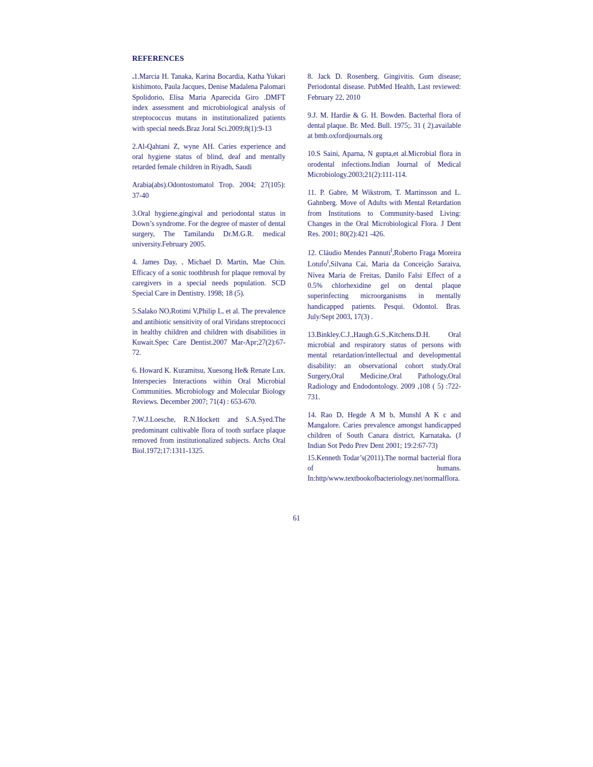REFERENCES
. 1.Marcia H. Tanaka, Karina Bocardia, Katha Yukari kishimoto, Paula Jacques, Denise Madalena Palomari Spolidorio, Elisa Maria Aparecida Giro .DMFT index assessment and microbiological analysis of streptococcus mutans in institutionalized patients with special needs.Braz Joral Sci.2009;8(1):9-13
2.Al-Qahtani Z, wyne AH. Caries experience and oral hygiene status of blind, deaf and mentally retarded female children in Riyadh, Saudi
Arabia(abs).Odontostomatol Trop. 2004; 27(105): 37-40
3.Oral hygiene,gingival and periodontal status in Down’s syndrome. For the degree of master of dental surgery, The Tamilandu Dr.M.G.R. medical university.February 2005.
4. James Day, , Michael D. Martin, Mae Chin. Efficacy of a sonic toothbrush for plaque removal by caregivers in a special needs population. SCD Special Care in Dentistry. 1998; 18 (5).
5.Salako NO,Rotimi V,Philip L, et al. The prevalence and antibiotic sensitivity of oral Viridans streptococci in healthy children and children with disabilities in Kuwait.Spec Care Dentist.2007 Mar-Apr;27(2):67-72.
6. Howard K. Kuramitsu, Xuesong He& Renate Lux. Interspecies Interactions within Oral Microbial Communities. Microbiology and Molecular Biology Reviews. December 2007; 71(4) : 653-670.
7.W.J.Loesche, R.N.Hockett and S.A.Syed.The predominant cultivable flora of tooth surface plaque removed from institutionalized subjects. Archs Oral Biol.1972;17:1311-1325.
8. Jack D. Rosenberg. Gingivitis. Gum disease; Periodontal disease. PubMed Health, Last reviewed: February 22, 2010
9.J. M. Hardie & G. H. Bowden. Bacterhal flora of dental plaque. Br. Med. Bull. 1975;. 31 ( 2).available at bmb.oxfordjournals.org
10.S Saini, Aparna, N gupta,et al.Microbial flora in orodental infections.Indian Journal of Medical Microbiology.2003;21(2):111-114.
11. P. Gabre, M Wikstrom, T. Martinsson and L. Gahnberg. Move of Adults with Mental Retardation from Institutions to Community-based Living: Changes in the Oral Microbiological Flora. J Dent Res. 2001; 80(2):421 -426.
12. Cláudio Mendes PannutiI,Roberto Fraga Moreira LotufoI,Silvana Cai, Maria da Conceição Saraiva, Nívea Maria de Freitas, Danilo Falsi. Effect of a 0.5% chlorhexidine gel on dental plaque superinfecting microorganisms in mentally handicapped patients. Pesqui. Odontol. Bras. July/Sept 2003, 17(3) .
13.Binkley.C.J.,Haugh.G.S.,Kitchens.D.H. Oral microbial and respiratory status of persons with mental retardation/intellectual and developmental disability: an observational cohort study.Oral Surgery,Oral Medicine,Oral Pathology,Oral Radiology and Endodontology. 2009 ,108 ( 5) :722-731.
14. Rao D, Hegde A M b, Munshl A K c and Mangalore. Caries prevalence amongst handicapped children of South Canara district, Karnataka. (J Indian Sot Pedo Prev Dent 2001; 19:2:67-73)
15.Kenneth Todar’s(2011).The normal bacterial flora of humans. In:http/www.textbookofbacteriology.net/normalflora.
61